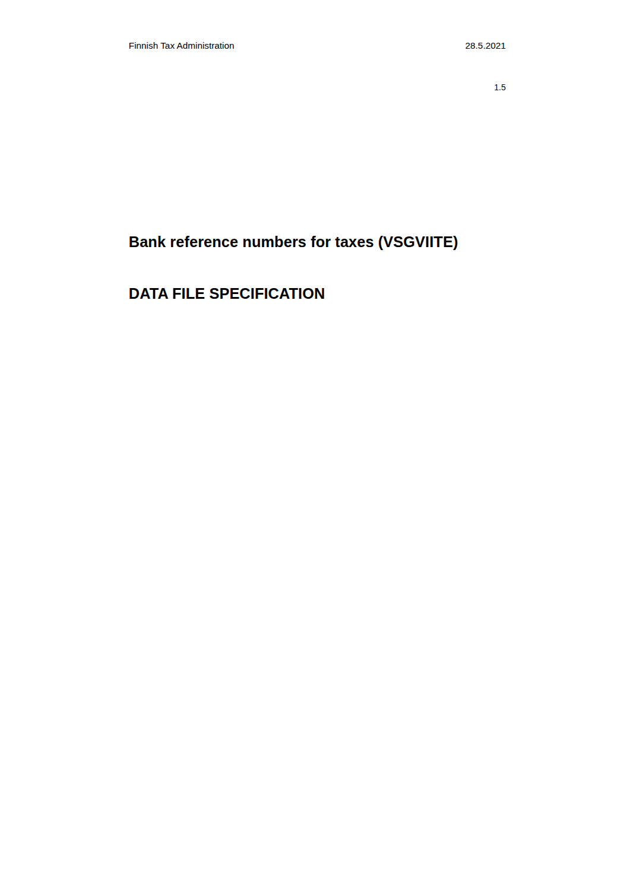Finnish Tax Administration
28.5.2021
1.5
Bank reference numbers for taxes (VSGVIITE)
DATA FILE SPECIFICATION